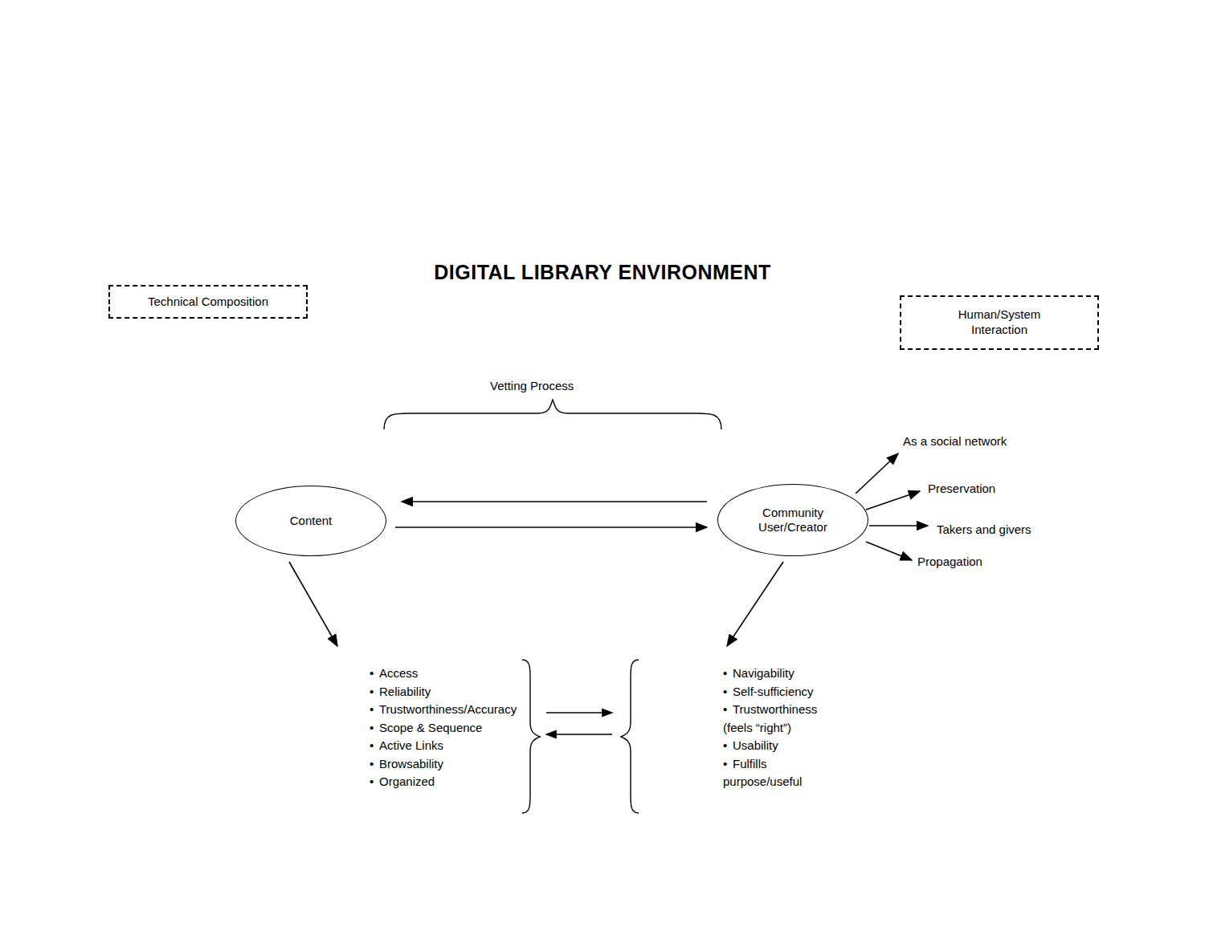DIGITAL LIBRARY ENVIRONMENT
Technical Composition
Human/System
Interaction
Vetting Process
Content
Community
User/Creator
As a social network
Preservation
Takers and givers
Propagation
Access
Reliability
Trustworthiness/Accuracy
Scope & Sequence
Active Links
Browsability
Organized
Navigability
Self-sufficiency
Trustworthiness
(feels “right”)
Usability
Fulfills
purpose/useful